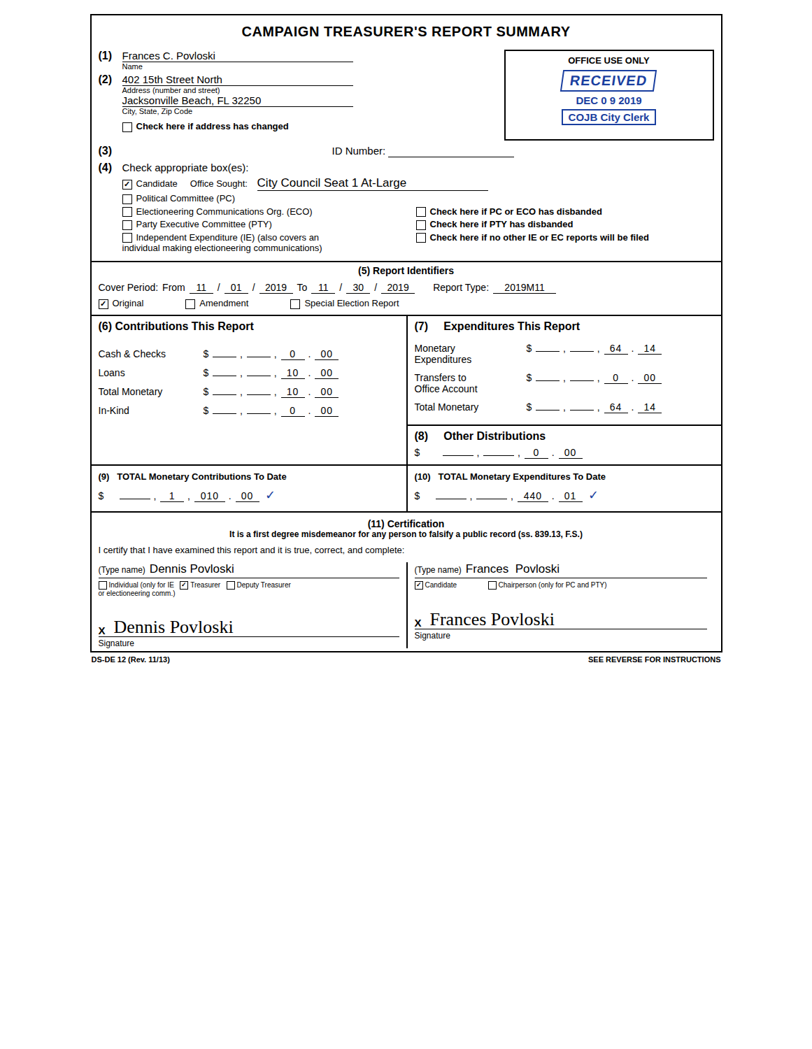CAMPAIGN TREASURER'S REPORT SUMMARY
(1)
Frances C. Povloski
Name
(2)
402 15th Street North
Address (number and street)
Jacksonville Beach, FL 32250
City, State, Zip Code
Check here if address has changed
OFFICE USE ONLY
RECEIVED
DEC 0 9 2019
COJB City Clerk
(3)
ID Number:
(4)
Check appropriate box(es):
Candidate Office Sought: City Council Seat 1 At-Large
Political Committee (PC)
Electioneering Communications Org. (ECO)
Check here if PC or ECO has disbanded
Party Executive Committee (PTY)
Check here if PTY has disbanded
Independent Expenditure (IE) (also covers an
individual making electioneering communications)
Check here if no other IE or EC reports will be filed
(5) Report Identifiers
Cover Period: From 11/ 01/ 2019 To 11/ 30/ 2019 Report Type: 2019M11
Original
Amendment
Special Election Report
(6) Contributions This Report
Cash & Checks
$ , , 0 . 00
Loans
$ , , 10 . 00
Total Monetary
$ , , 10 . 00
In-Kind
$ , , 0 . 00
(7) Expenditures This Report
Monetary
Expenditures
$ , , 64 . 14
Transfers to
Office Account
$ , , 0 . 00
Total Monetary
$ , , 64 . 14
(8) Other Distributions
$
, , 0 . 00
(9) TOTAL Monetary Contributions To Date
$
, 1 , 010 . 00✓
(10) TOTAL Monetary Expenditures To Date
$
, , 440 . 01✓
(11) Certification
It is a first degree misdemeanor for any person to falsify a public record (ss. 839.13, F.S.)
I certify that I have examined this report and it is true, correct, and complete:
(Type name)Dennis Povloski
Individual (only for IE Treasurer Deputy Treasurer
or electioneering comm.)
X Dennis Povloski
Signature
(Type name)Frances Povloski
Candidate Chairperson (only for PC and PTY)
X Frances Povloski
Signature
DS-DE 12 (Rev. 11/13)
SEE REVERSE FOR INSTRUCTIONS